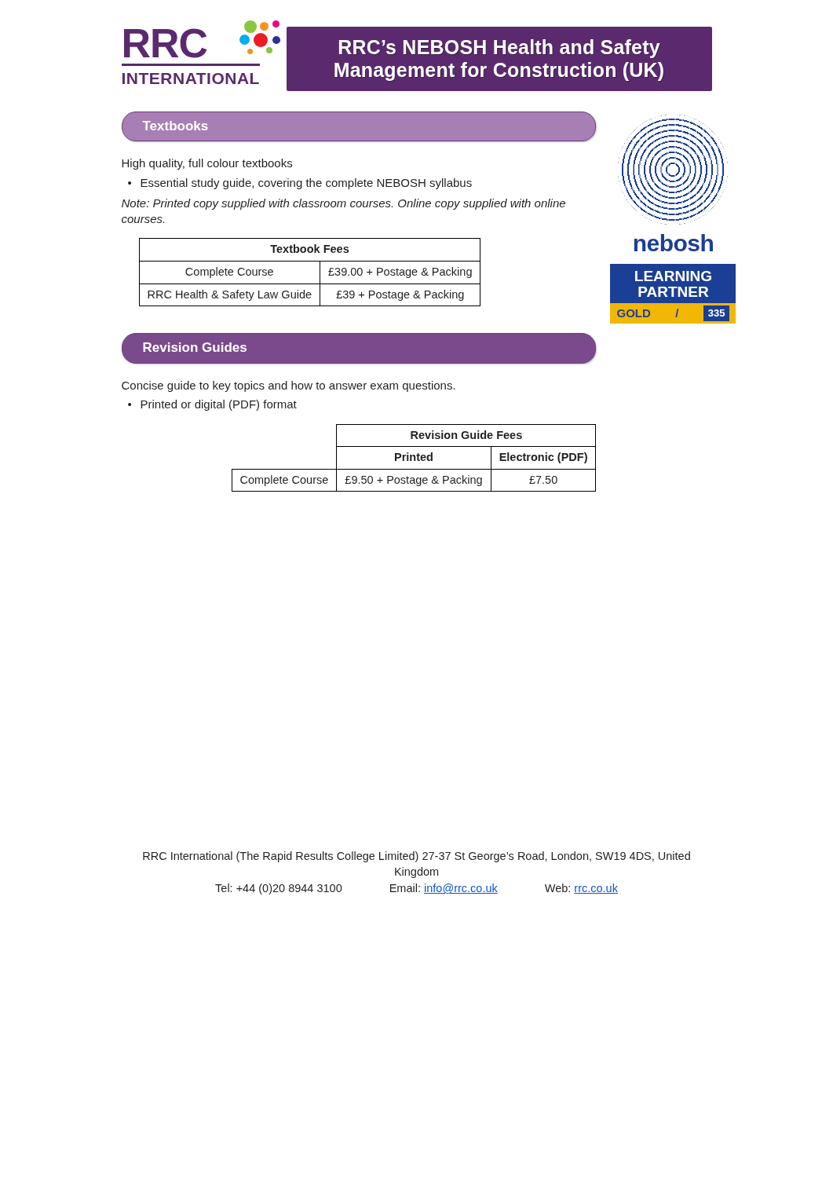RRC
INTERNATIONAL
RRC’s NEBOSH Health and Safety
Management for Construction (UK)
Textbooks
High quality, full colour textbooks
Essential study guide, covering the complete NEBOSH syllabus
Note: Printed copy supplied with classroom courses. Online copy supplied with online courses.
| Textbook Fees |
| --- |
| Complete Course | £39.00 + Postage & Packing |
| RRC Health & Safety Law Guide | £39 + Postage & Packing |
Revision Guides
Concise guide to key topics and how to answer exam questions.
Printed or digital (PDF) format
| | Revision Guide Fees |
| | Printed | Electronic (PDF) |
| Complete Course | £9.50 + Postage & Packing | £7.50 |
nebosh
LEARNING
PARTNER
GOLD / 335
RRC International (The Rapid Results College Limited) 27-37 St George’s Road, London, SW19 4DS, United Kingdom
Tel: +44 (0)20 8944 3100 Email: info@rrc.co.uk Web: rrc.co.uk